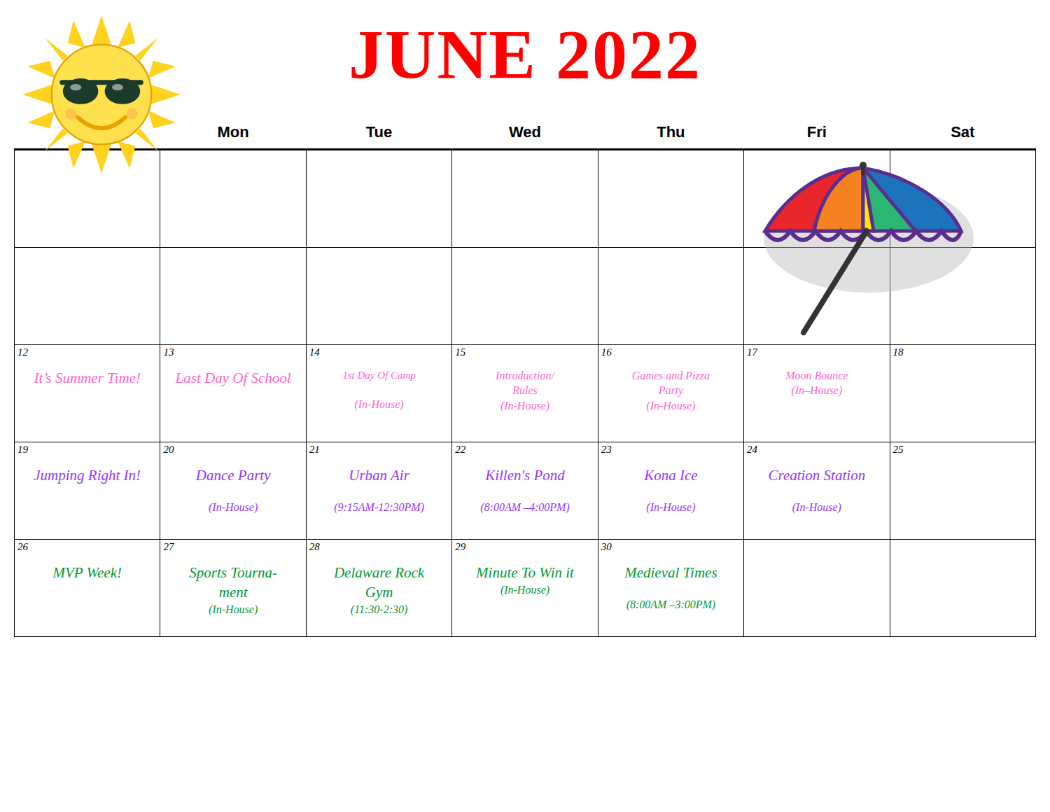JUNE 2022
| Sun | Mon | Tue | Wed | Thu | Fri | Sat |
| --- | --- | --- | --- | --- | --- | --- |
| 12 It’s Summer Time! | 13 Last Day Of School | 14 1st Day Of Camp (In-House) | 15 Introduction/ Rules (In-House) | 16 Games and Pizza Party (In-House) | 17 Moon Bounce (In–House) | 18 |
| 19 Jumping Right In! | 20 Dance Party (In-House) | 21 Urban Air (9:15AM-12:30PM) | 22 Killen's Pond (8:00AM –4:00PM) | 23 Kona Ice (In-House) | 24 Creation Station (In-House) | 25 |
| 26 MVP Week! | 27 Sports Tourna- ment (In-House) | 28 Delaware Rock Gym (11:30-2:30) | 29 Minute To Win it (In-House) | 30 Medieval Times (8:00AM –3:00PM) | | |